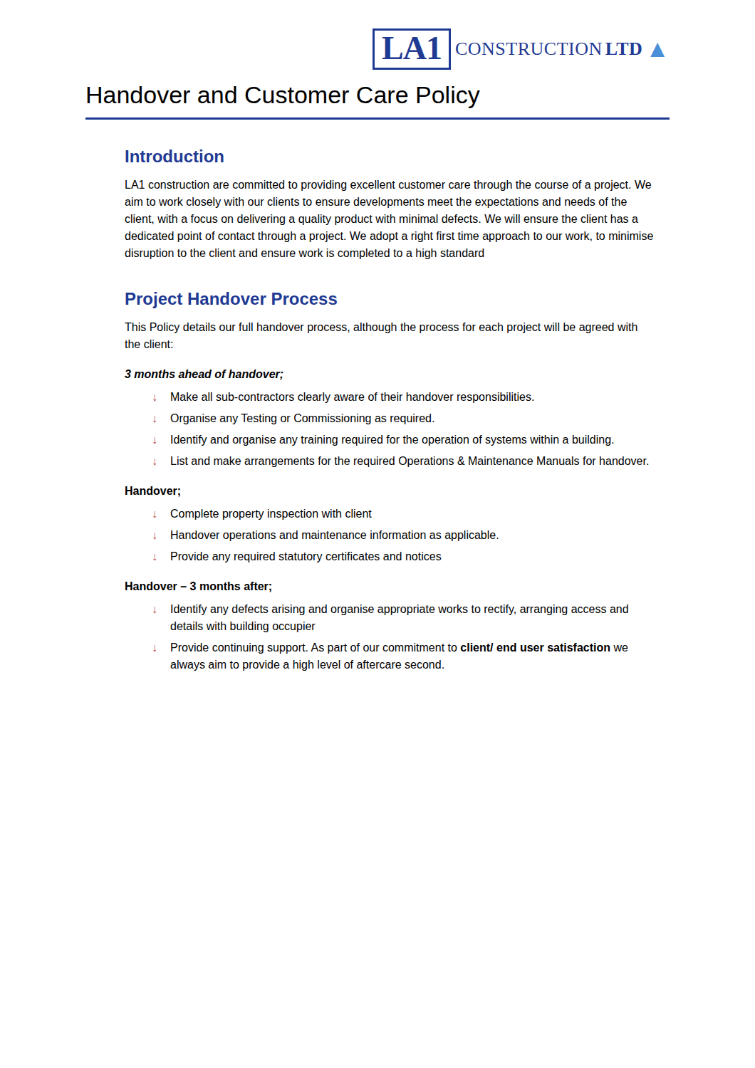LA1 CONSTRUCTION LTD▲
Handover and Customer Care Policy
Introduction
LA1 construction are committed to providing excellent customer care through the course of a project. We aim to work closely with our clients to ensure developments meet the expectations and needs of the client, with a focus on delivering a quality product with minimal defects. We will ensure the client has a dedicated point of contact through a project. We adopt a right first time approach to our work, to minimise disruption to the client and ensure work is completed to a high standard
Project Handover Process
This Policy details our full handover process, although the process for each project will be agreed with the client:
3 months ahead of handover;
Make all sub-contractors clearly aware of their handover responsibilities.
Organise any Testing or Commissioning as required.
Identify and organise any training required for the operation of systems within a building.
List and make arrangements for the required Operations & Maintenance Manuals for handover.
Handover;
Complete property inspection with client
Handover operations and maintenance information as applicable.
Provide any required statutory certificates and notices
Handover – 3 months after;
Identify any defects arising and organise appropriate works to rectify, arranging access and details with building occupier
Provide continuing support. As part of our commitment to client/ end user satisfaction we always aim to provide a high level of aftercare second.